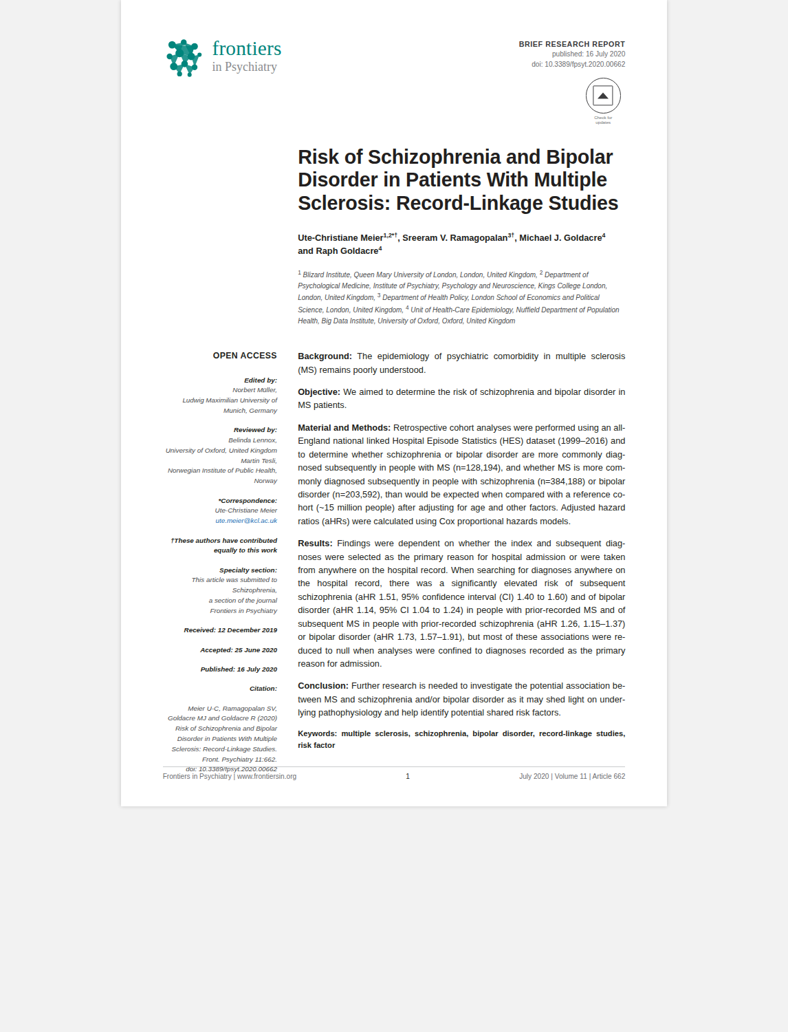frontiers in Psychiatry
Brief Research Report
published: 16 July 2020
doi: 10.3389/fpsyt.2020.00662
Check for
updates
Risk of Schizophrenia and Bipolar
Disorder in Patients With Multiple
Sclerosis: Record-Linkage Studies
Ute-Christiane Meier1,2*†, Sreeram V. Ramagopalan3†, Michael J. Goldacre4
and Raph Goldacre4
1 Blizard Institute, Queen Mary University of London, London, United Kingdom, 2 Department of Psychological Medicine, Institute of Psychiatry, Psychology and Neuroscience, Kings College London, London, United Kingdom, 3 Department of Health Policy, London School of Economics and Political Science, London, United Kingdom, 4 Unit of Health-Care Epidemiology, Nuffield Department of Population Health, Big Data Institute, University of Oxford, Oxford, United Kingdom
OPEN ACCESS
Edited by:
Norbert Müller,
Ludwig Maximilian University of
Munich, Germany
Reviewed by:
Belinda Lennox,
University of Oxford, United Kingdom
Martin Tesli,
Norwegian Institute of Public Health,
Norway
*Correspondence:
Ute-Christiane Meier
ute.meier@kcl.ac.uk
†These authors have contributed
equally to this work
Specialty section:
This article was submitted to
Schizophrenia,
a section of the journal
Frontiers in Psychiatry
Received: 12 December 2019
Accepted: 25 June 2020
Published: 16 July 2020
Citation:
Meier U-C, Ramagopalan SV,
Goldacre MJ and Goldacre R (2020)
Risk of Schizophrenia and Bipolar
Disorder in Patients With Multiple
Sclerosis: Record-Linkage Studies.
Front. Psychiatry 11:662.
doi: 10.3389/fpsyt.2020.00662
Background: The epidemiology of psychiatric comorbidity in multiple sclerosis (MS) remains poorly understood.
Objective: We aimed to determine the risk of schizophrenia and bipolar disorder in MS patients.
Material and Methods: Retrospective cohort analyses were performed using an all-England national linked Hospital Episode Statistics (HES) dataset (1999–2016) and to determine whether schizophrenia or bipolar disorder are more commonly diagnosed subsequently in people with MS (n=128,194), and whether MS is more commonly diagnosed subsequently in people with schizophrenia (n=384,188) or bipolar disorder (n=203,592), than would be expected when compared with a reference cohort (~15 million people) after adjusting for age and other factors. Adjusted hazard ratios (aHRs) were calculated using Cox proportional hazards models.
Results: Findings were dependent on whether the index and subsequent diagnoses were selected as the primary reason for hospital admission or were taken from anywhere on the hospital record. When searching for diagnoses anywhere on the hospital record, there was a significantly elevated risk of subsequent schizophrenia (aHR 1.51, 95% confidence interval (CI) 1.40 to 1.60) and of bipolar disorder (aHR 1.14, 95% CI 1.04 to 1.24) in people with prior-recorded MS and of subsequent MS in people with prior-recorded schizophrenia (aHR 1.26, 1.15–1.37) or bipolar disorder (aHR 1.73, 1.57–1.91), but most of these associations were reduced to null when analyses were confined to diagnoses recorded as the primary reason for admission.
Conclusion: Further research is needed to investigate the potential association between MS and schizophrenia and/or bipolar disorder as it may shed light on underlying pathophysiology and help identify potential shared risk factors.
Keywords: multiple sclerosis, schizophrenia, bipolar disorder, record-linkage studies, risk factor
Frontiers in Psychiatry | www.frontiersin.org
1
July 2020 | Volume 11 | Article 662